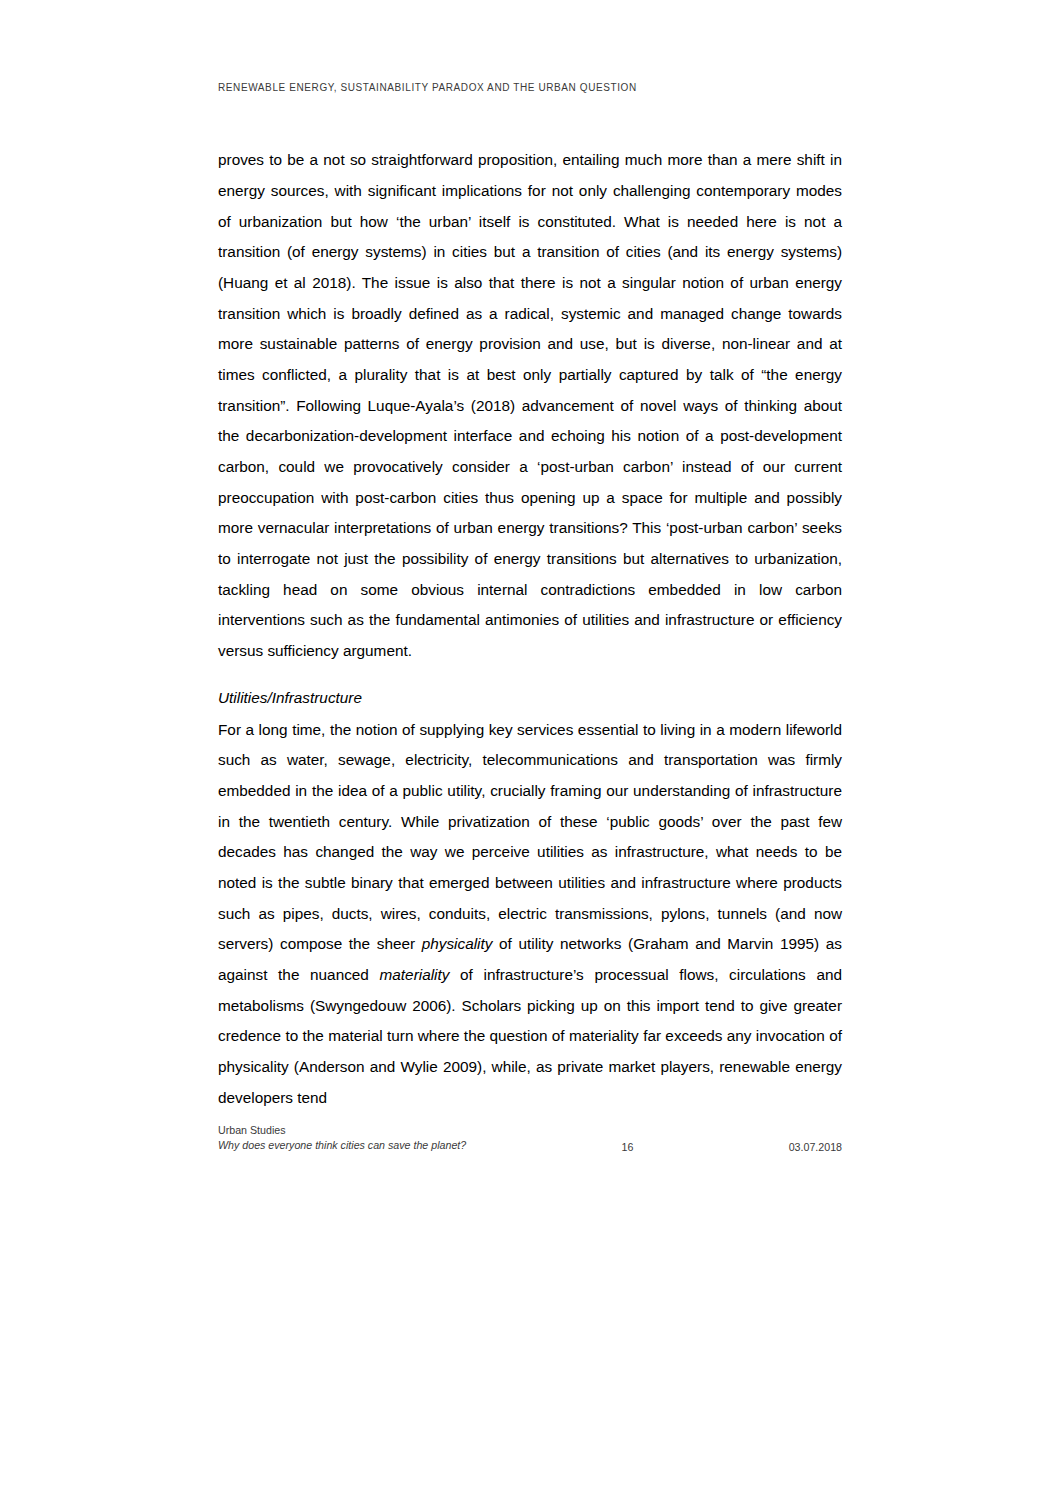Renewable Energy, Sustainability Paradox and the Urban Question
proves to be a not so straightforward proposition, entailing much more than a mere shift in energy sources, with significant implications for not only challenging contemporary modes of urbanization but how ‘the urban’ itself is constituted. What is needed here is not a transition (of energy systems) in cities but a transition of cities (and its energy systems) (Huang et al 2018). The issue is also that there is not a singular notion of urban energy transition which is broadly defined as a radical, systemic and managed change towards more sustainable patterns of energy provision and use, but is diverse, non-linear and at times conflicted, a plurality that is at best only partially captured by talk of “the energy transition”. Following Luque-Ayala’s (2018) advancement of novel ways of thinking about the decarbonization-development interface and echoing his notion of a post-development carbon, could we provocatively consider a ‘post-urban carbon’ instead of our current preoccupation with post-carbon cities thus opening up a space for multiple and possibly more vernacular interpretations of urban energy transitions? This ‘post-urban carbon’ seeks to interrogate not just the possibility of energy transitions but alternatives to urbanization, tackling head on some obvious internal contradictions embedded in low carbon interventions such as the fundamental antimonies of utilities and infrastructure or efficiency versus sufficiency argument.
Utilities/Infrastructure
For a long time, the notion of supplying key services essential to living in a modern lifeworld such as water, sewage, electricity, telecommunications and transportation was firmly embedded in the idea of a public utility, crucially framing our understanding of infrastructure in the twentieth century. While privatization of these ‘public goods’ over the past few decades has changed the way we perceive utilities as infrastructure, what needs to be noted is the subtle binary that emerged between utilities and infrastructure where products such as pipes, ducts, wires, conduits, electric transmissions, pylons, tunnels (and now servers) compose the sheer physicality of utility networks (Graham and Marvin 1995) as against the nuanced materiality of infrastructure’s processual flows, circulations and metabolisms (Swyngedouw 2006). Scholars picking up on this import tend to give greater credence to the material turn where the question of materiality far exceeds any invocation of physicality (Anderson and Wylie 2009), while, as private market players, renewable energy developers tend
Urban Studies
Why does everyone think cities can save the planet?
16
03.07.2018